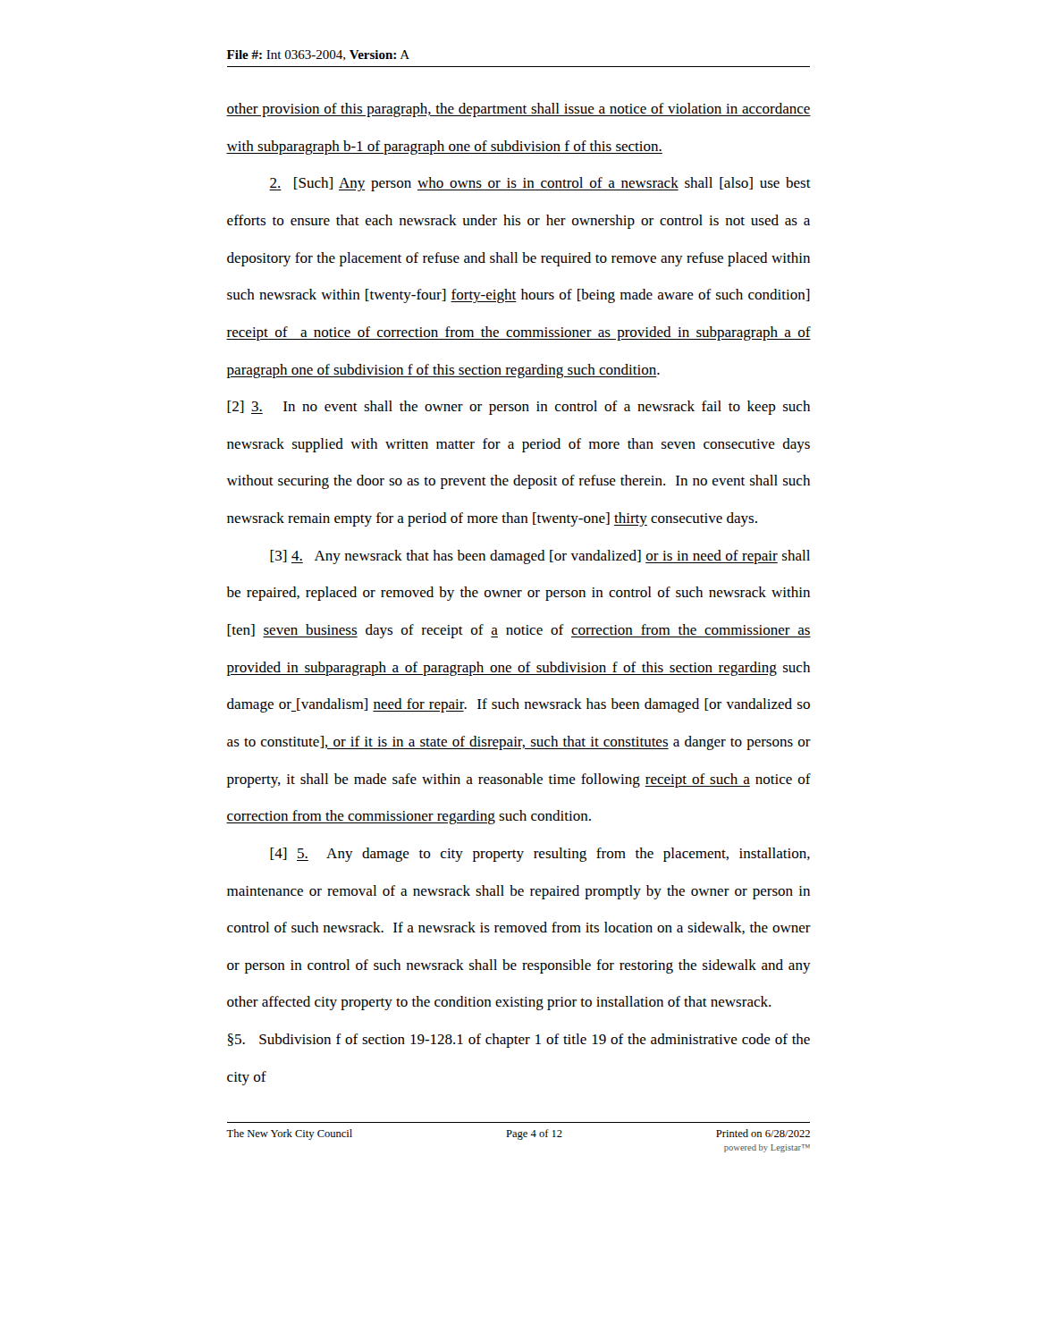File #: Int 0363-2004, Version: A
other provision of this paragraph, the department shall issue a notice of violation in accordance with subparagraph b-1 of paragraph one of subdivision f of this section.
2. [Such] Any person who owns or is in control of a newsrack shall [also] use best efforts to ensure that each newsrack under his or her ownership or control is not used as a depository for the placement of refuse and shall be required to remove any refuse placed within such newsrack within [twenty-four] forty-eight hours of [being made aware of such condition] receipt of a notice of correction from the commissioner as provided in subparagraph a of paragraph one of subdivision f of this section regarding such condition.
[2] 3. In no event shall the owner or person in control of a newsrack fail to keep such newsrack supplied with written matter for a period of more than seven consecutive days without securing the door so as to prevent the deposit of refuse therein. In no event shall such newsrack remain empty for a period of more than [twenty-one] thirty consecutive days.
[3] 4. Any newsrack that has been damaged [or vandalized] or is in need of repair shall be repaired, replaced or removed by the owner or person in control of such newsrack within [ten] seven business days of receipt of a notice of correction from the commissioner as provided in subparagraph a of paragraph one of subdivision f of this section regarding such damage or [vandalism] need for repair. If such newsrack has been damaged [or vandalized so as to constitute], or if it is in a state of disrepair, such that it constitutes a danger to persons or property, it shall be made safe within a reasonable time following receipt of such a notice of correction from the commissioner regarding such condition.
[4] 5. Any damage to city property resulting from the placement, installation, maintenance or removal of a newsrack shall be repaired promptly by the owner or person in control of such newsrack. If a newsrack is removed from its location on a sidewalk, the owner or person in control of such newsrack shall be responsible for restoring the sidewalk and any other affected city property to the condition existing prior to installation of that newsrack.
§5. Subdivision f of section 19-128.1 of chapter 1 of title 19 of the administrative code of the city of
The New York City Council
Page 4 of 12
Printed on 6/28/2022 powered by Legistar™